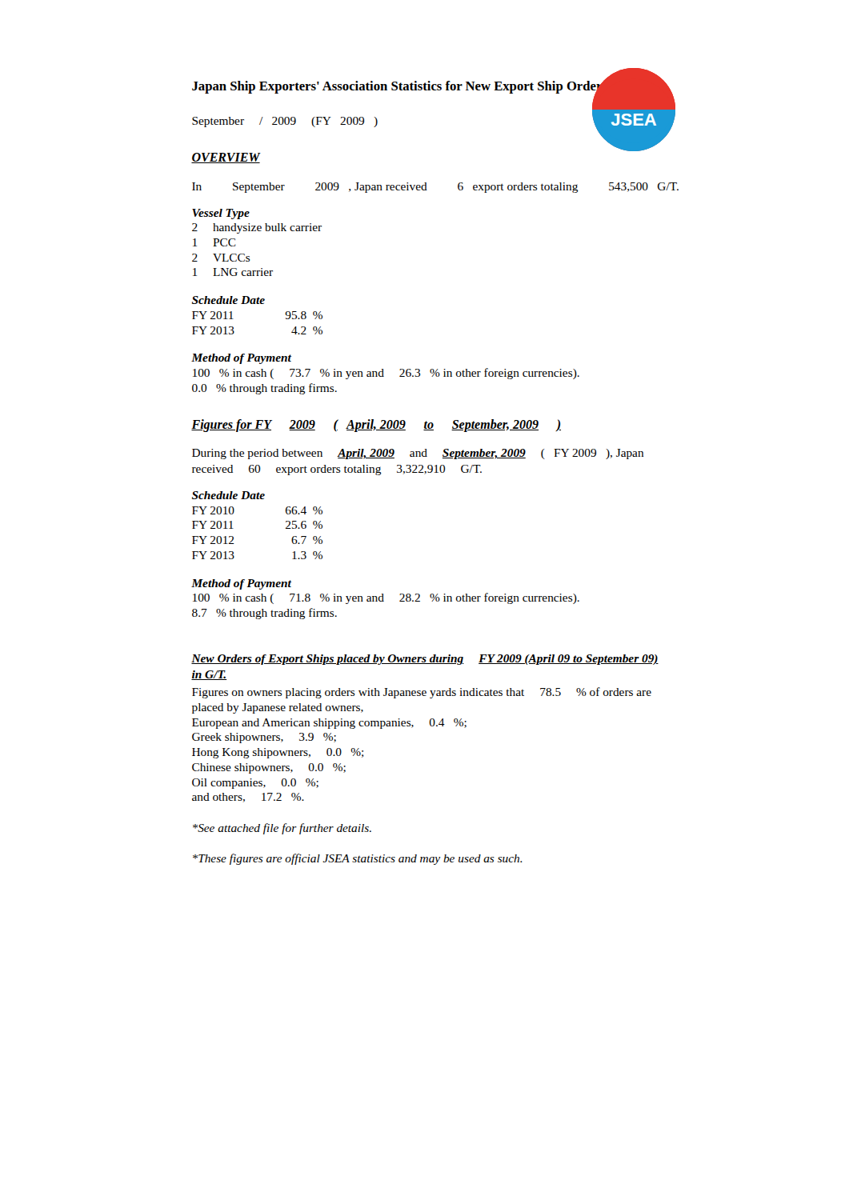JSEA
Japan Ship Exporters' Association Statistics for New Export Ship Orders
September / 2009 (FY 2009 )
OVERVIEW
In September 2009 , Japan received 6 export orders totaling 543,500 G/T.
Vessel Type
2 handysize bulk carrier
1 PCC
2 VLCCs
1 LNG carrier
Schedule Date
FY 201195.8%
FY 20134.2%
Method of Payment
100 % in cash ( 73.7 % in yen and 26.3 % in other foreign currencies).
0.0 % through trading firms.
Figures for FY 2009 ( April, 2009 to September, 2009 )
During the period between April, 2009 and September, 2009 ( FY 2009 ), Japan received 60 export orders totaling 3,322,910 G/T.
Schedule Date
FY 201066.4%
FY 201125.6%
FY 20126.7%
FY 20131.3%
Method of Payment
100 % in cash ( 71.8 % in yen and 28.2 % in other foreign currencies).
8.7 % through trading firms.
New Orders of Export Ships placed by Owners during FY 2009 (April 09 to September 09) in G/T.
Figures on owners placing orders with Japanese yards indicates that 78.5 % of orders are placed by Japanese related owners,
European and American shipping companies, 0.4 %;
Greek shipowners, 3.9 %;
Hong Kong shipowners, 0.0 %;
Chinese shipowners, 0.0 %;
Oil companies, 0.0 %;
and others, 17.2 %.
*See attached file for further details.
*These figures are official JSEA statistics and may be used as such.